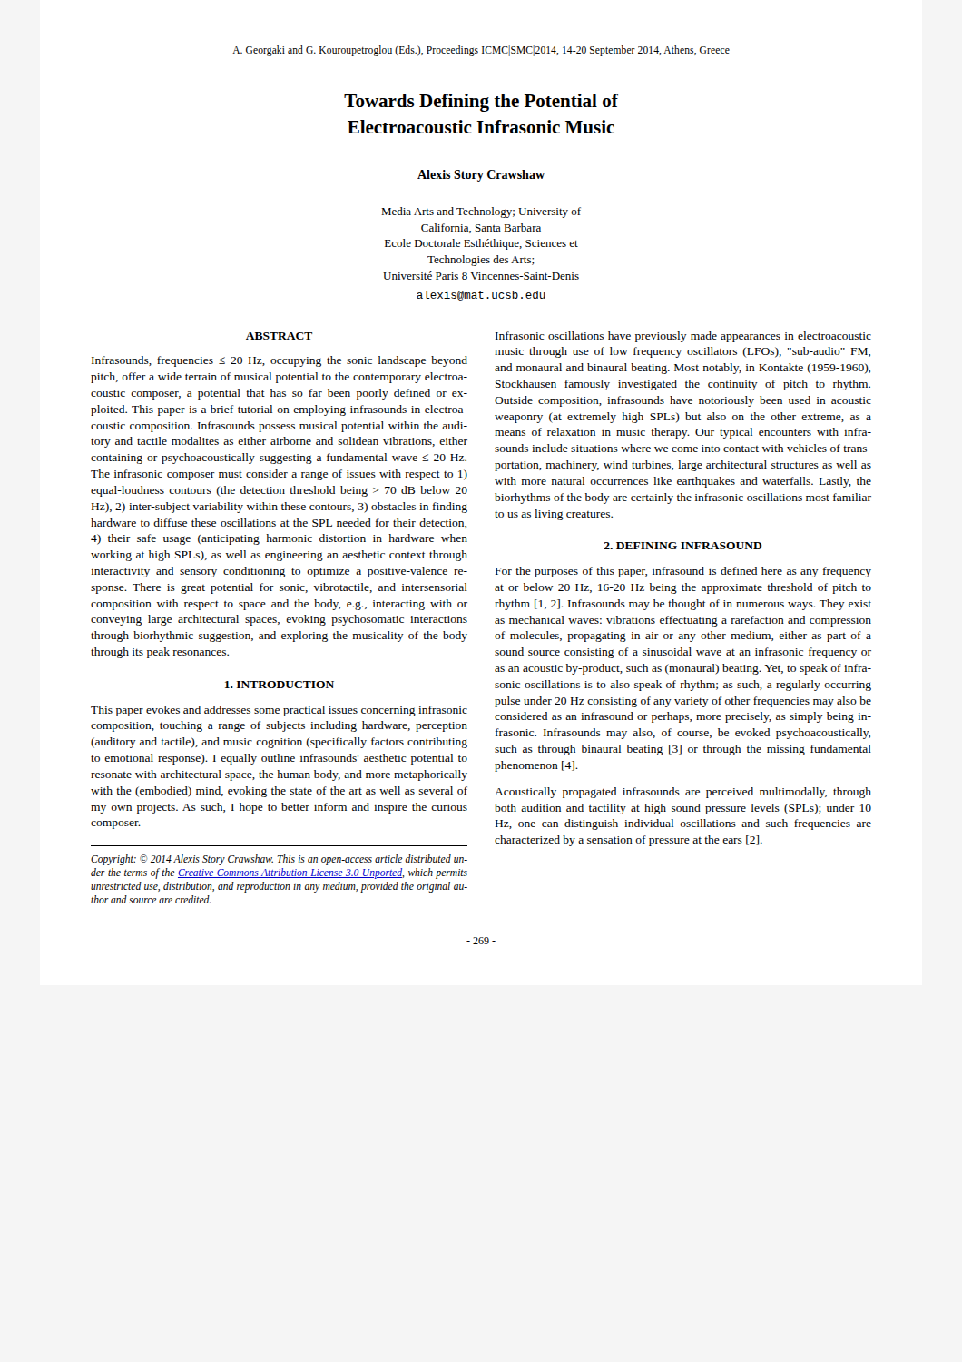A. Georgaki and G. Kouroupetroglou (Eds.), Proceedings ICMC|SMC|2014, 14-20 September 2014, Athens, Greece
Towards Defining the Potential of
Electroacoustic Infrasonic Music
Alexis Story Crawshaw
Media Arts and Technology; University of
California, Santa Barbara
Ecole Doctorale Esthéthique, Sciences et
Technologies des Arts;
Université Paris 8 Vincennes-Saint-Denis
alexis@mat.ucsb.edu
Abstract
Infrasounds, frequencies ≤ 20 Hz, occupying the sonic landscape beyond pitch, offer a wide terrain of musical potential to the contemporary electroacoustic composer, a potential that has so far been poorly defined or exploited. This paper is a brief tutorial on employing infrasounds in electroacoustic composition. Infrasounds possess musical potential within the auditory and tactile modalites as either airborne and solidean vibrations, either containing or psychoacoustically suggesting a fundamental wave ≤ 20 Hz. The infrasonic composer must consider a range of issues with respect to 1) equal-loudness contours (the detection threshold being > 70 dB below 20 Hz), 2) inter-subject variability within these contours, 3) obstacles in finding hardware to diffuse these oscillations at the SPL needed for their detection, 4) their safe usage (anticipating harmonic distortion in hardware when working at high SPLs), as well as engineering an aesthetic context through interactivity and sensory conditioning to optimize a positive-valence response. There is great potential for sonic, vibrotactile, and intersensorial composition with respect to space and the body, e.g., interacting with or conveying large architectural spaces, evoking psychosomatic interactions through biorhythmic suggestion, and exploring the musicality of the body through its peak resonances.
1. Introduction
This paper evokes and addresses some practical issues concerning infrasonic composition, touching a range of subjects including hardware, perception (auditory and tactile), and music cognition (specifically factors contributing to emotional response). I equally outline infrasounds' aesthetic potential to resonate with architectural space, the human body, and more metaphorically with the (embodied) mind, evoking the state of the art as well as several of my own projects. As such, I hope to better inform and inspire the curious composer.
Copyright: © 2014 Alexis Story Crawshaw. This is an open-access article distributed under the terms of the Creative Commons Attribution License 3.0 Unported, which permits unrestricted use, distribution, and reproduction in any medium, provided the original author and source are credited.
Infrasonic oscillations have previously made appearances in electroacoustic music through use of low frequency oscillators (LFOs), "sub-audio" FM, and monaural and binaural beating. Most notably, in Kontakte (1959-1960), Stockhausen famously investigated the continuity of pitch to rhythm. Outside composition, infrasounds have notoriously been used in acoustic weaponry (at extremely high SPLs) but also on the other extreme, as a means of relaxation in music therapy. Our typical encounters with infrasounds include situations where we come into contact with vehicles of transportation, machinery, wind turbines, large architectural structures as well as with more natural occurrences like earthquakes and waterfalls. Lastly, the biorhythms of the body are certainly the infrasonic oscillations most familiar to us as living creatures.
2. Defining Infrasound
For the purposes of this paper, infrasound is defined here as any frequency at or below 20 Hz, 16-20 Hz being the approximate threshold of pitch to rhythm [1, 2]. Infrasounds may be thought of in numerous ways. They exist as mechanical waves: vibrations effectuating a rarefaction and compression of molecules, propagating in air or any other medium, either as part of a sound source consisting of a sinusoidal wave at an infrasonic frequency or as an acoustic by-product, such as (monaural) beating. Yet, to speak of infrasonic oscillations is to also speak of rhythm; as such, a regularly occurring pulse under 20 Hz consisting of any variety of other frequencies may also be considered as an infrasound or perhaps, more precisely, as simply being infrasonic. Infrasounds may also, of course, be evoked psychoacoustically, such as through binaural beating [3] or through the missing fundamental phenomenon [4].
Acoustically propagated infrasounds are perceived multimodally, through both audition and tactility at high sound pressure levels (SPLs); under 10 Hz, one can distinguish individual oscillations and such frequencies are characterized by a sensation of pressure at the ears [2].
- 269 -